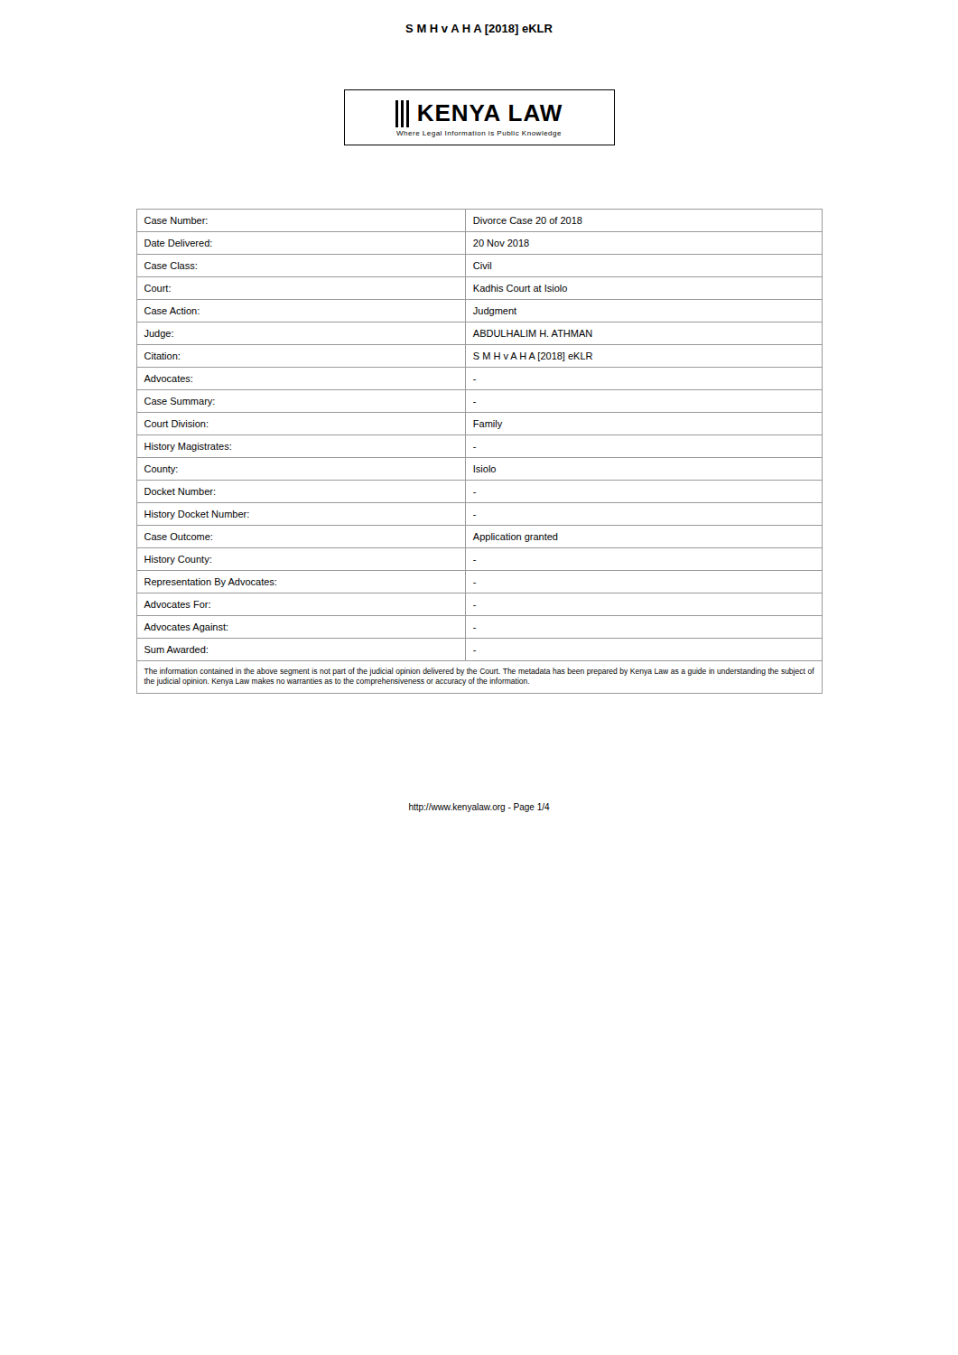S M H v A H A [2018] eKLR
KENYA LAW
Where Legal Information is Public Knowledge
| Case Number: | Divorce Case 20 of 2018 |
| Date Delivered: | 20 Nov 2018 |
| Case Class: | Civil |
| Court: | Kadhis Court at Isiolo |
| Case Action: | Judgment |
| Judge: | ABDULHALIM H. ATHMAN |
| Citation: | S M H v A H A [2018] eKLR |
| Advocates: | - |
| Case Summary: | - |
| Court Division: | Family |
| History Magistrates: | - |
| County: | Isiolo |
| Docket Number: | - |
| History Docket Number: | - |
| Case Outcome: | Application granted |
| History County: | - |
| Representation By Advocates: | - |
| Advocates For: | - |
| Advocates Against: | - |
| Sum Awarded: | - |
The information contained in the above segment is not part of the judicial opinion delivered by the Court. The metadata has been prepared by Kenya Law as a guide in understanding the subject of the judicial opinion. Kenya Law makes no warranties as to the comprehensiveness or accuracy of the information.
http://www.kenyalaw.org - Page 1/4